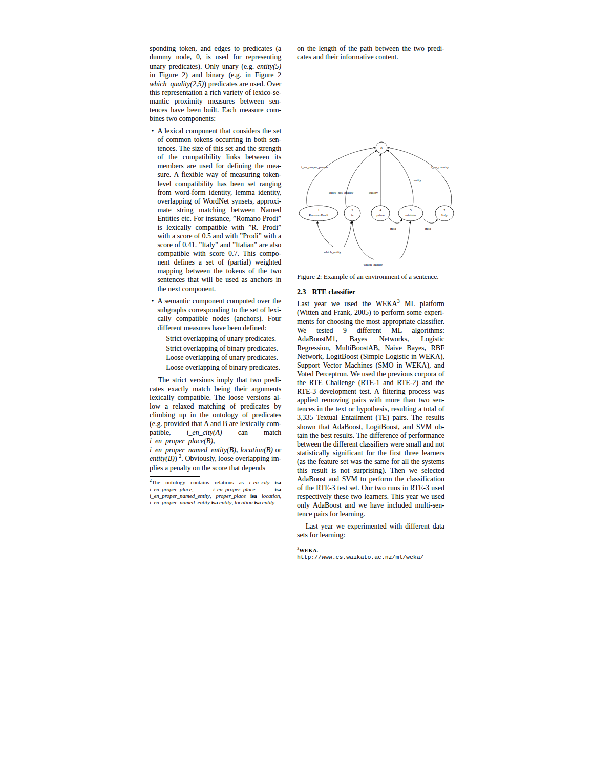sponding token, and edges to predicates (a dummy node, 0, is used for representing unary predicates). Only unary (e.g. entity(5) in Figure 2) and binary (e.g. in Figure 2 which_quality(2,5)) predicates are used. Over this representation a rich variety of lexico-semantic proximity measures between sentences have been built. Each measure combines two components:
A lexical component that considers the set of common tokens occurring in both sentences. The size of this set and the strength of the compatibility links between its members are used for defining the measure. A flexible way of measuring token-level compatibility has been set ranging from word-form identity, lemma identity, overlapping of WordNet synsets, approximate string matching between Named Entities etc. For instance, ”Romano Prodi” is lexically compatible with ”R. Prodi” with a score of 0.5 and with ”Prodi” with a score of 0.41. ”Italy” and ”Italian” are also compatible with score 0.7. This component defines a set of (partial) weighted mapping between the tokens of the two sentences that will be used as anchors in the next component.
A semantic component computed over the subgraphs corresponding to the set of lexically compatible nodes (anchors). Four different measures have been defined:
Strict overlapping of unary predicates.
Strict overlapping of binary predicates.
Loose overlapping of unary predicates.
Loose overlapping of binary predicates.
The strict versions imply that two predicates exactly match being their arguments lexically compatible. The loose versions allow a relaxed matching of predicates by climbing up in the ontology of predicates (e.g. provided that A and B are lexically compatible, i_en_city(A) can match i_en_proper_place(B), i_en_proper_named_entity(B), location(B) or entity(B)) 2. Obviously, loose overlapping implies a penalty on the score that depends
2The ontology contains relations as i_en_city isa i_en_proper_place, i_en_proper_place isa i_en_proper_named_entity, proper_place isa location, i_en_proper_named_entity isa entity, location isa entity
on the length of the path between the two predicates and their informative content.
0 1 Romano Prodi 2 is 4 prime 5 minister 7 Italy i_en_proper_person entity_has_quality quality entity i_en_country which_entity which_quality mod mod
Figure 2: Example of an environment of a sentence.
2.3 RTE classifier
Last year we used the WEKA3 ML platform (Witten and Frank, 2005) to perform some experiments for choosing the most appropriate classifier. We tested 9 different ML algorithms: AdaBoostM1, Bayes Networks, Logistic Regression, MultiBoostAB, Naive Bayes, RBF Network, LogitBoost (Simple Logistic in WEKA), Support Vector Machines (SMO in WEKA), and Voted Perceptron. We used the previous corpora of the RTE Challenge (RTE-1 and RTE-2) and the RTE-3 development test. A filtering process was applied removing pairs with more than two sentences in the text or hypothesis, resulting a total of 3,335 Textual Entailment (TE) pairs. The results shown that AdaBoost, LogitBoost, and SVM obtain the best results. The difference of performance between the different classifiers were small and not statistically significant for the first three learners (as the feature set was the same for all the systems this result is not surprising). Then we selected AdaBoost and SVM to perform the classification of the RTE-3 test set. Our two runs in RTE-3 used respectively these two learners. This year we used only AdaBoost and we have included multi-sentence pairs for learning.
Last year we experimented with different data sets for learning:
3WEKA. http://www.cs.waikato.ac.nz/ml/weka/